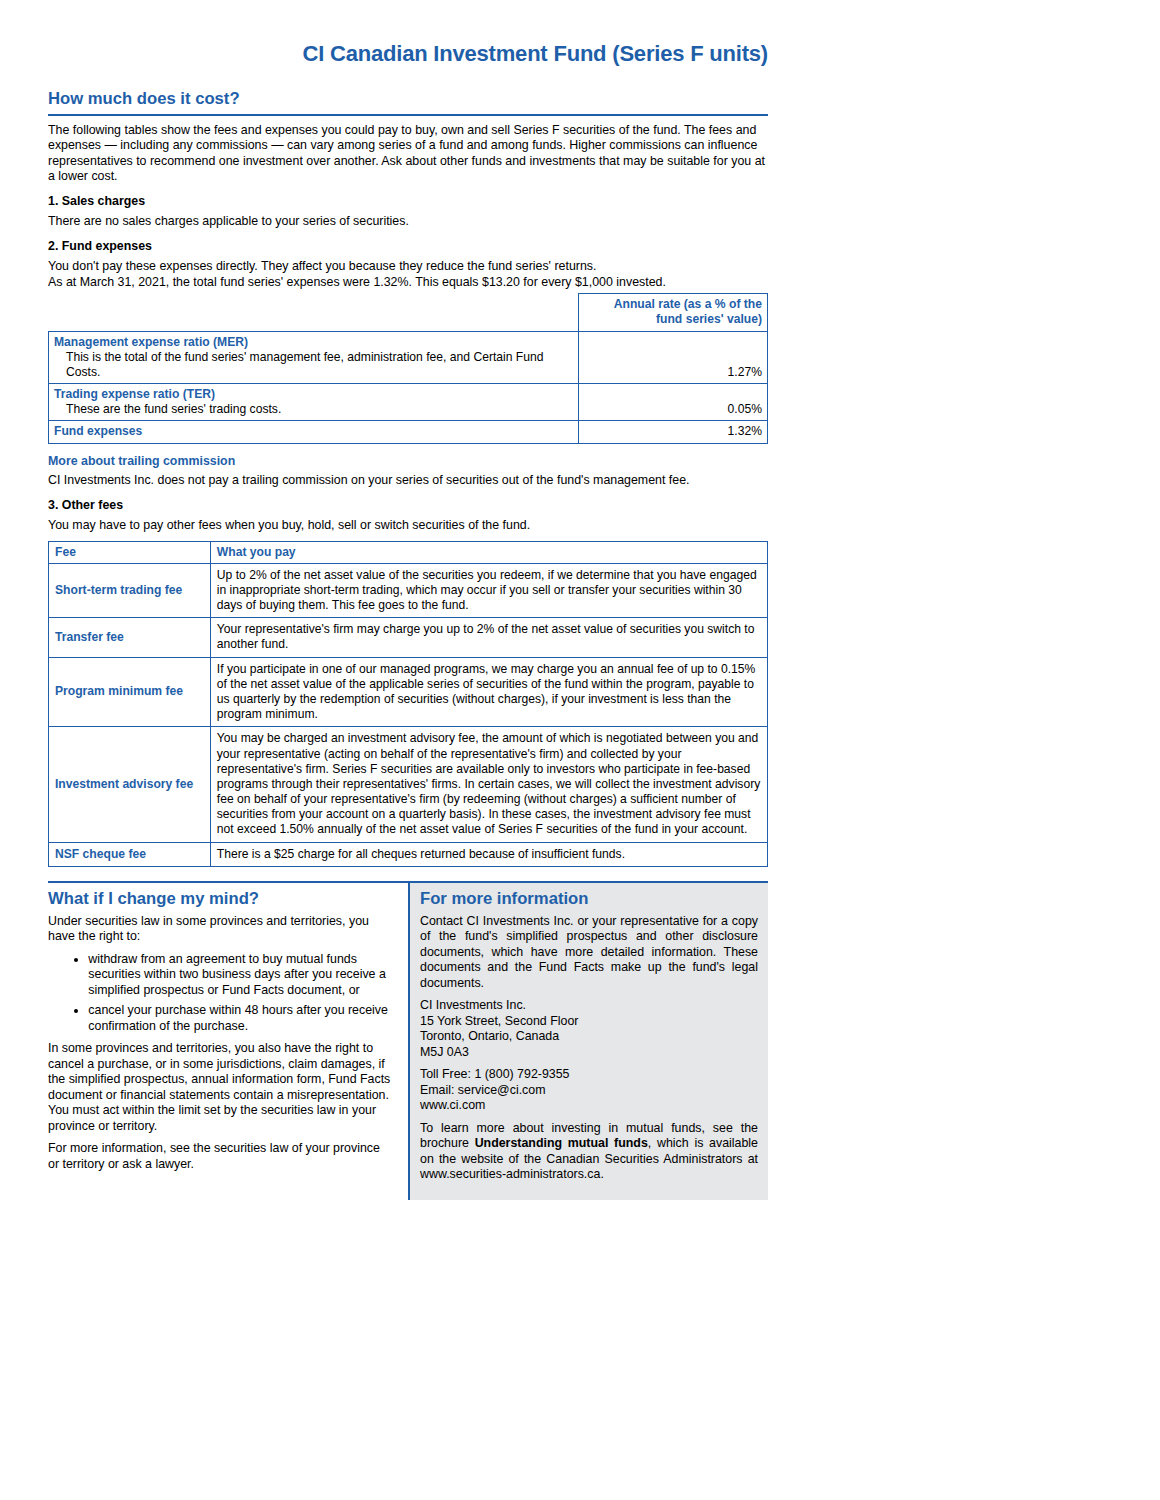CI Canadian Investment Fund (Series F units)
How much does it cost?
The following tables show the fees and expenses you could pay to buy, own and sell Series F securities of the fund. The fees and expenses — including any commissions — can vary among series of a fund and among funds. Higher commissions can influence representatives to recommend one investment over another. Ask about other funds and investments that may be suitable for you at a lower cost.
1. Sales charges
There are no sales charges applicable to your series of securities.
2. Fund expenses
You don't pay these expenses directly. They affect you because they reduce the fund series' returns.
As at March 31, 2021, the total fund series' expenses were 1.32%. This equals $13.20 for every $1,000 invested.
| | Annual rate (as a % of the fund series' value) |
| Management expense ratio (MER) This is the total of the fund series' management fee, administration fee, and Certain Fund Costs. | 1.27% |
| Trading expense ratio (TER) These are the fund series' trading costs. | 0.05% |
| Fund expenses | 1.32% |
More about trailing commission
CI Investments Inc. does not pay a trailing commission on your series of securities out of the fund's management fee.
3. Other fees
You may have to pay other fees when you buy, hold, sell or switch securities of the fund.
| Fee | What you pay |
| --- | --- |
| Short-term trading fee | Up to 2% of the net asset value of the securities you redeem, if we determine that you have engaged in inappropriate short-term trading, which may occur if you sell or transfer your securities within 30 days of buying them. This fee goes to the fund. |
| Transfer fee | Your representative's firm may charge you up to 2% of the net asset value of securities you switch to another fund. |
| Program minimum fee | If you participate in one of our managed programs, we may charge you an annual fee of up to 0.15% of the net asset value of the applicable series of securities of the fund within the program, payable to us quarterly by the redemption of securities (without charges), if your investment is less than the program minimum. |
| Investment advisory fee | You may be charged an investment advisory fee, the amount of which is negotiated between you and your representative (acting on behalf of the representative's firm) and collected by your representative's firm. Series F securities are available only to investors who participate in fee-based programs through their representatives' firms. In certain cases, we will collect the investment advisory fee on behalf of your representative's firm (by redeeming (without charges) a sufficient number of securities from your account on a quarterly basis). In these cases, the investment advisory fee must not exceed 1.50% annually of the net asset value of Series F securities of the fund in your account. |
| NSF cheque fee | There is a $25 charge for all cheques returned because of insufficient funds. |
What if I change my mind?
Under securities law in some provinces and territories, you have the right to:
withdraw from an agreement to buy mutual funds securities within two business days after you receive a simplified prospectus or Fund Facts document, or
cancel your purchase within 48 hours after you receive confirmation of the purchase.
In some provinces and territories, you also have the right to cancel a purchase, or in some jurisdictions, claim damages, if the simplified prospectus, annual information form, Fund Facts document or financial statements contain a misrepresentation. You must act within the limit set by the securities law in your province or territory.
For more information, see the securities law of your province or territory or ask a lawyer.
For more information
Contact CI Investments Inc. or your representative for a copy of the fund's simplified prospectus and other disclosure documents, which have more detailed information. These documents and the Fund Facts make up the fund's legal documents.
CI Investments Inc.
15 York Street, Second Floor
Toronto, Ontario, Canada
M5J 0A3
Toll Free: 1 (800) 792-9355
Email: service@ci.com
www.ci.com
To learn more about investing in mutual funds, see the brochure Understanding mutual funds, which is available on the website of the Canadian Securities Administrators at www.securities-administrators.ca.